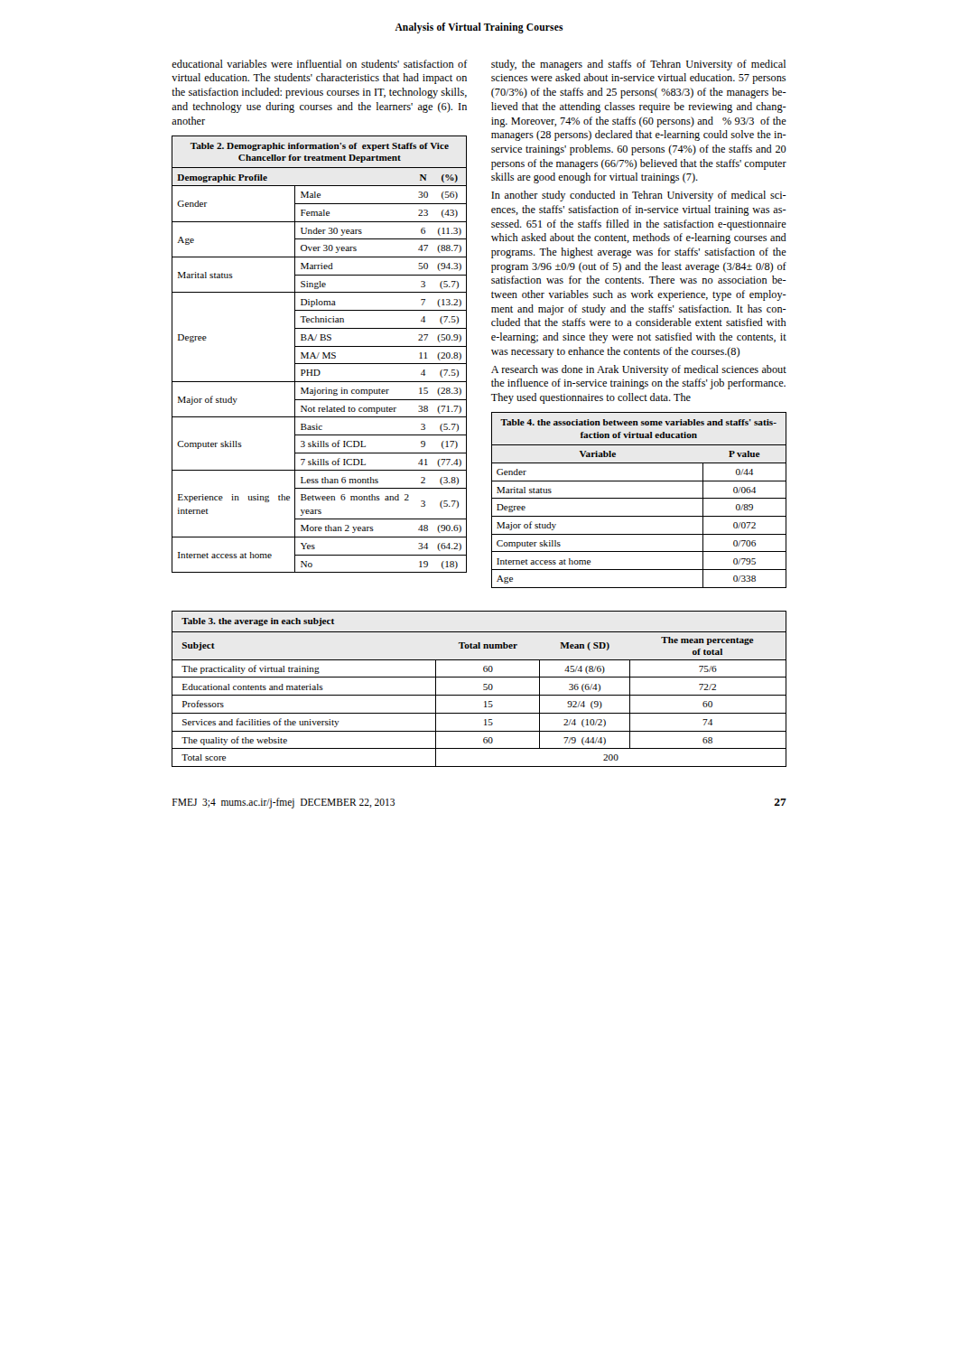Analysis of Virtual Training Courses
educational variables were influential on students' satisfaction of virtual education. The students' characteristics that had impact on the satisfaction included: previous courses in IT, technology skills, and technology use during courses and the learners' age (6). In another
Table 2. Demographic information's of expert Staffs of Vice Chancellor for treatment Department
| Demographic Profile | N | (%) |
| --- | --- | --- |
| Gender | Male | 30 | (56) |
| Female | 23 | (43) |
| Age | Under 30 years | 6 | (11.3) |
| Over 30 years | 47 | (88.7) |
| Marital status | Married | 50 | (94.3) |
| Single | 3 | (5.7) |
| Degree | Diploma | 7 | (13.2) |
| Technician | 4 | (7.5) |
| BA/ BS | 27 | (50.9) |
| MA/ MS | 11 | (20.8) |
| PHD | 4 | (7.5) |
| Major of study | Majoring in computer | 15 | (28.3) |
| Not related to computer | 38 | (71.7) |
| Computer skills | Basic | 3 | (5.7) |
| 3 skills of ICDL | 9 | (17) |
| 7 skills of ICDL | 41 | (77.4) |
| Experience in using the internet | Less than 6 months | 2 | (3.8) |
| Between 6 months and 2 years | 3 | (5.7) |
| More than 2 years | 48 | (90.6) |
| Internet access at home | Yes | 34 | (64.2) |
| No | 19 | (18) |
study, the managers and staffs of Tehran University of medical sciences were asked about in-service virtual education. 57 persons (70/3%) of the staffs and 25 persons( %83/3) of the managers believed that the attending classes require be reviewing and changing. Moreover, 74% of the staffs (60 persons) and % 93/3 of the managers (28 persons) declared that e-learning could solve the in-service trainings' problems. 60 persons (74%) of the staffs and 20 persons of the managers (66/7%) believed that the staffs' computer skills are good enough for virtual trainings (7).
In another study conducted in Tehran University of medical sciences, the staffs' satisfaction of in-service virtual training was assessed. 651 of the staffs filled in the satisfaction e-questionnaire which asked about the content, methods of e-learning courses and programs. The highest average was for staffs' satisfaction of the program 3/96 ±0/9 (out of 5) and the least average (3/84± 0/8) of satisfaction was for the contents. There was no association between other variables such as work experience, type of employment and major of study and the staffs' satisfaction. It has concluded that the staffs were to a considerable extent satisfied with e-learning; and since they were not satisfied with the contents, it was necessary to enhance the contents of the courses.(8)
A research was done in Arak University of medical sciences about the influence of in-service trainings on the staffs' job performance. They used questionnaires to collect data. The
Table 4. the association between some variables and staffs' satisfaction of virtual education
| Variable | P value |
| --- | --- |
| Gender | 0/44 |
| Marital status | 0/064 |
| Degree | 0/89 |
| Major of study | 0/072 |
| Computer skills | 0/706 |
| Internet access at home | 0/795 |
| Age | 0/338 |
Table 3. the average in each subject
| Subject | Total number | Mean ( SD) | The mean percentage of total |
| --- | --- | --- | --- |
| The practicality of virtual training | 60 | 45/4 (8/6) | 75/6 |
| Educational contents and materials | 50 | 36 (6/4) | 72/2 |
| Professors | 15 | 92/4 (9) | 60 |
| Services and facilities of the university | 15 | 2/4 (10/2) | 74 |
| The quality of the website | 60 | 7/9 (44/4) | 68 |
| Total score | 200 |
FMEJ 3;4 mums.ac.ir/j-fmej DECEMBER 22, 2013
27